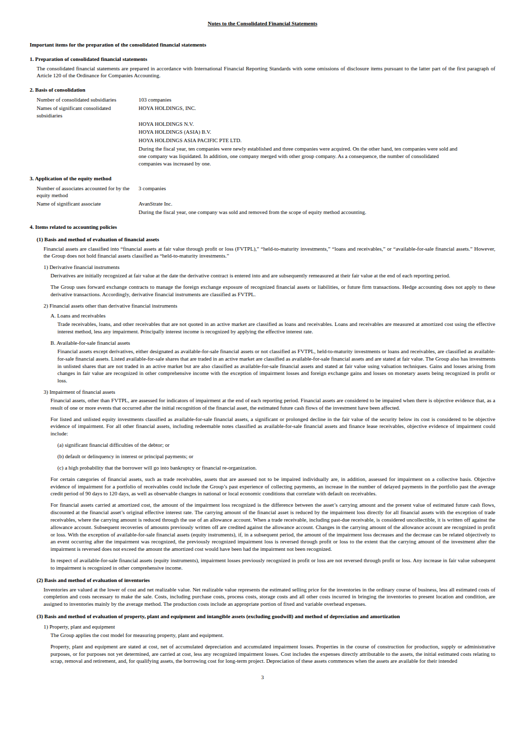Notes to the Consolidated Financial Statements
Important items for the preparation of the consolidated financial statements
1. Preparation of consolidated financial statements
The consolidated financial statements are prepared in accordance with International Financial Reporting Standards with some omissions of disclosure items pursuant to the latter part of the first paragraph of Article 120 of the Ordinance for Companies Accounting.
2. Basis of consolidation
| Number of consolidated subsidiaries | 103 companies |
| Names of significant consolidated subsidiaries | HOYA HOLDINGS, INC. |
| | HOYA HOLDINGS N.V. |
| | HOYA HOLDINGS (ASIA) B.V. |
| | HOYA HOLDINGS ASIA PACIFIC PTE LTD. |
| | During the fiscal year, ten companies were newly established and three companies were acquired. On the other hand, ten companies were sold and one company was liquidated. In addition, one company merged with other group company. As a consequence, the number of consolidated companies was increased by one. |
3. Application of the equity method
| Number of associates accounted for by the equity method | 3 companies |
| Name of significant associate | AvanStrate Inc. |
| | During the fiscal year, one company was sold and removed from the scope of equity method accounting. |
4. Items related to accounting policies
(1) Basis and method of evaluation of financial assets
Financial assets are classified into “financial assets at fair value through profit or loss (FVTPL),” “held-to-maturity investments,” “loans and receivables,” or “available-for-sale financial assets.” However, the Group does not hold financial assets classified as “held-to-maturity investments.”
1) Derivative financial instruments
Derivatives are initially recognized at fair value at the date the derivative contract is entered into and are subsequently remeasured at their fair value at the end of each reporting period.
The Group uses forward exchange contracts to manage the foreign exchange exposure of recognized financial assets or liabilities, or future firm transactions. Hedge accounting does not apply to these derivative transactions. Accordingly, derivative financial instruments are classified as FVTPL.
2) Financial assets other than derivative financial instruments
A. Loans and receivables
Trade receivables, loans, and other receivables that are not quoted in an active market are classified as loans and receivables. Loans and receivables are measured at amortized cost using the effective interest method, less any impairment. Principally interest income is recognized by applying the effective interest rate.
B. Available-for-sale financial assets
Financial assets except derivatives, either designated as available-for-sale financial assets or not classified as FVTPL, held-to-maturity investments or loans and receivables, are classified as available-for-sale financial assets. Listed available-for-sale shares that are traded in an active market are classified as available-for-sale financial assets and are stated at fair value. The Group also has investments in unlisted shares that are not traded in an active market but are also classified as available-for-sale financial assets and stated at fair value using valuation techniques. Gains and losses arising from changes in fair value are recognized in other comprehensive income with the exception of impairment losses and foreign exchange gains and losses on monetary assets being recognized in profit or loss.
3) Impairment of financial assets
Financial assets, other than FVTPL, are assessed for indicators of impairment at the end of each reporting period. Financial assets are considered to be impaired when there is objective evidence that, as a result of one or more events that occurred after the initial recognition of the financial asset, the estimated future cash flows of the investment have been affected.
For listed and unlisted equity investments classified as available-for-sale financial assets, a significant or prolonged decline in the fair value of the security below its cost is considered to be objective evidence of impairment. For all other financial assets, including redeemable notes classified as available-for-sale financial assets and finance lease receivables, objective evidence of impairment could include:
(a) significant financial difficulties of the debtor; or
(b) default or delinquency in interest or principal payments; or
(c) a high probability that the borrower will go into bankruptcy or financial re-organization.
For certain categories of financial assets, such as trade receivables, assets that are assessed not to be impaired individually are, in addition, assessed for impairment on a collective basis. Objective evidence of impairment for a portfolio of receivables could include the Group’s past experience of collecting payments, an increase in the number of delayed payments in the portfolio past the average credit period of 90 days to 120 days, as well as observable changes in national or local economic conditions that correlate with default on receivables.
For financial assets carried at amortized cost, the amount of the impairment loss recognized is the difference between the asset’s carrying amount and the present value of estimated future cash flows, discounted at the financial asset’s original effective interest rate. The carrying amount of the financial asset is reduced by the impairment loss directly for all financial assets with the exception of trade receivables, where the carrying amount is reduced through the use of an allowance account. When a trade receivable, including past-due receivable, is considered uncollectible, it is written off against the allowance account. Subsequent recoveries of amounts previously written off are credited against the allowance account. Changes in the carrying amount of the allowance account are recognized in profit or loss. With the exception of available-for-sale financial assets (equity instruments), if, in a subsequent period, the amount of the impairment loss decreases and the decrease can be related objectively to an event occurring after the impairment was recognized, the previously recognized impairment loss is reversed through profit or loss to the extent that the carrying amount of the investment after the impairment is reversed does not exceed the amount the amortized cost would have been had the impairment not been recognized.
In respect of available-for-sale financial assets (equity instruments), impairment losses previously recognized in profit or loss are not reversed through profit or loss. Any increase in fair value subsequent to impairment is recognized in other comprehensive income.
(2) Basis and method of evaluation of inventories
Inventories are valued at the lower of cost and net realizable value. Net realizable value represents the estimated selling price for the inventories in the ordinary course of business, less all estimated costs of completion and costs necessary to make the sale. Costs, including purchase costs, process costs, storage costs and all other costs incurred in bringing the inventories to present location and condition, are assigned to inventories mainly by the average method. The production costs include an appropriate portion of fixed and variable overhead expenses.
(3) Basis and method of evaluation of property, plant and equipment and intangible assets (excluding goodwill) and method of depreciation and amortization
1) Property, plant and equipment
The Group applies the cost model for measuring property, plant and equipment.
Property, plant and equipment are stated at cost, net of accumulated depreciation and accumulated impairment losses. Properties in the course of construction for production, supply or administrative purposes, or for purposes not yet determined, are carried at cost, less any recognized impairment losses. Cost includes the expenses directly attributable to the assets, the initial estimated costs relating to scrap, removal and retirement, and, for qualifying assets, the borrowing cost for long-term project. Depreciation of these assets commences when the assets are available for their intended
3